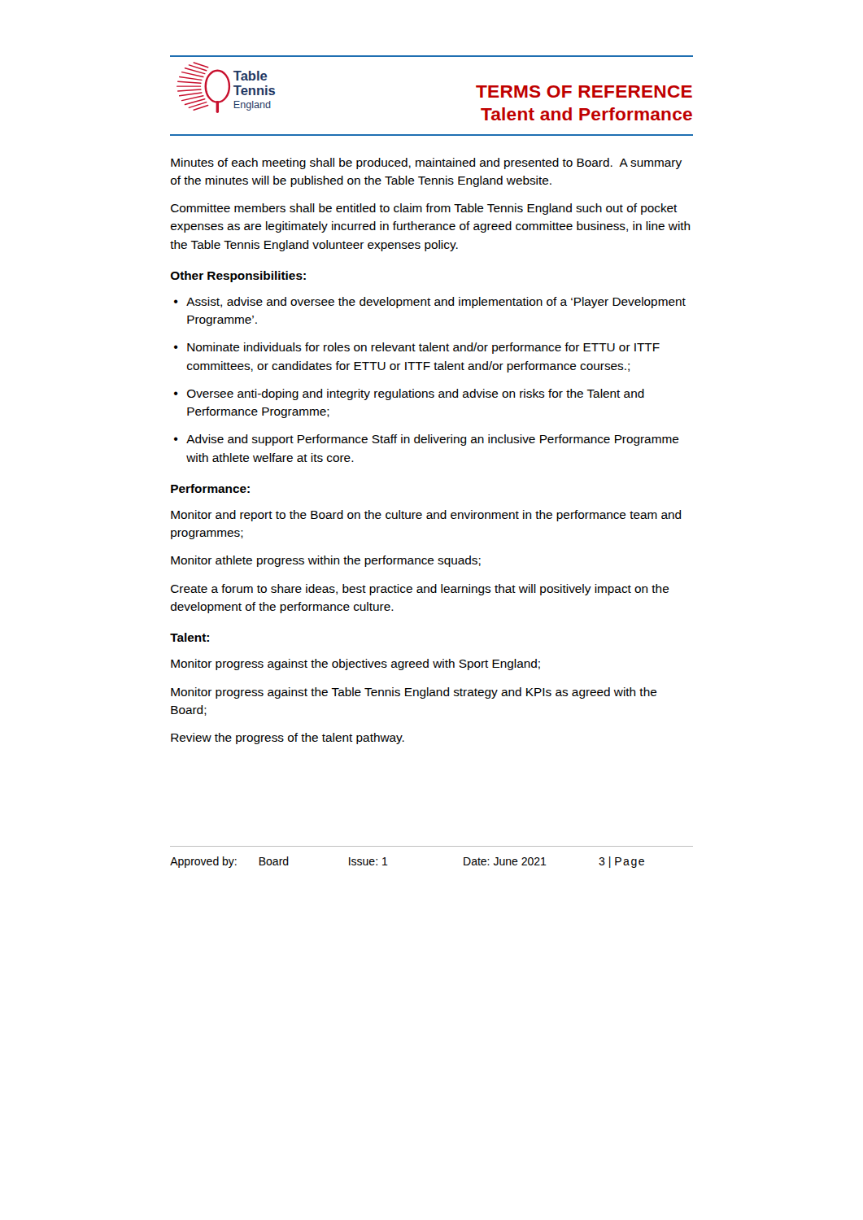Table Tennis England
TERMS OF REFERENCE
Talent and Performance
Minutes of each meeting shall be produced, maintained and presented to Board. A summary of the minutes will be published on the Table Tennis England website.
Committee members shall be entitled to claim from Table Tennis England such out of pocket expenses as are legitimately incurred in furtherance of agreed committee business, in line with the Table Tennis England volunteer expenses policy.
Other Responsibilities:
Assist, advise and oversee the development and implementation of a ‘Player Development Programme’.
Nominate individuals for roles on relevant talent and/or performance for ETTU or ITTF committees, or candidates for ETTU or ITTF talent and/or performance courses.;
Oversee anti-doping and integrity regulations and advise on risks for the Talent and Performance Programme;
Advise and support Performance Staff in delivering an inclusive Performance Programme with athlete welfare at its core.
Performance:
Monitor and report to the Board on the culture and environment in the performance team and programmes;
Monitor athlete progress within the performance squads;
Create a forum to share ideas, best practice and learnings that will positively impact on the development of the performance culture.
Talent:
Monitor progress against the objectives agreed with Sport England;
Monitor progress against the Table Tennis England strategy and KPIs as agreed with the Board;
Review the progress of the talent pathway.
Approved by: Board
Issue: 1
Date: June 2021
3 | Page